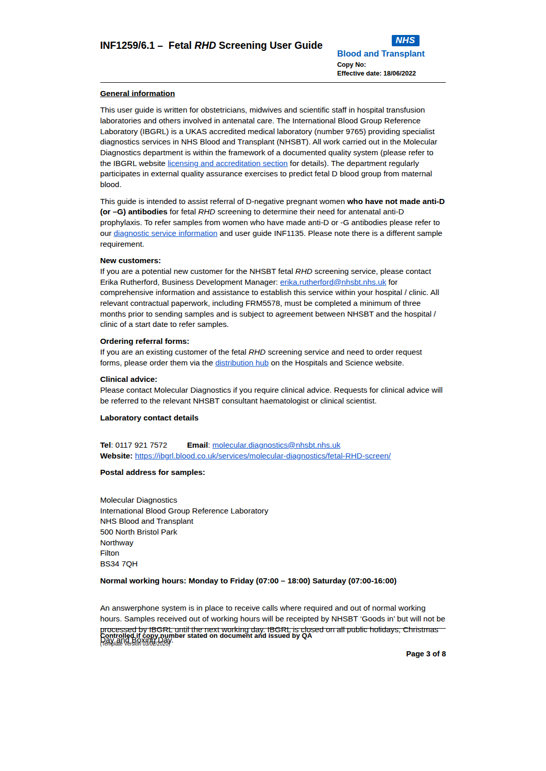INF1259/6.1 – Fetal RHD Screening User Guide
NHS
Blood and Transplant
Copy No:
Effective date: 18/06/2022
General information
This user guide is written for obstetricians, midwives and scientific staff in hospital transfusion laboratories and others involved in antenatal care. The International Blood Group Reference Laboratory (IBGRL) is a UKAS accredited medical laboratory (number 9765) providing specialist diagnostics services in NHS Blood and Transplant (NHSBT). All work carried out in the Molecular Diagnostics department is within the framework of a documented quality system (please refer to the IBGRL website licensing and accreditation section for details). The department regularly participates in external quality assurance exercises to predict fetal D blood group from maternal blood.
This guide is intended to assist referral of D-negative pregnant women who have not made anti-D (or –G) antibodies for fetal RHD screening to determine their need for antenatal anti-D prophylaxis. To refer samples from women who have made anti-D or -G antibodies please refer to our diagnostic service information and user guide INF1135. Please note there is a different sample requirement.
New customers:
If you are a potential new customer for the NHSBT fetal RHD screening service, please contact Erika Rutherford, Business Development Manager: erika.rutherford@nhsbt.nhs.uk for comprehensive information and assistance to establish this service within your hospital / clinic. All relevant contractual paperwork, including FRM5578, must be completed a minimum of three months prior to sending samples and is subject to agreement between NHSBT and the hospital / clinic of a start date to refer samples.
Ordering referral forms:
If you are an existing customer of the fetal RHD screening service and need to order request forms, please order them via the distribution hub on the Hospitals and Science website.
Clinical advice:
Please contact Molecular Diagnostics if you require clinical advice. Requests for clinical advice will be referred to the relevant NHSBT consultant haematologist or clinical scientist.
Laboratory contact details
Tel: 0117 921 7572 Email: molecular.diagnostics@nhsbt.nhs.uk
Website: https://ibgrl.blood.co.uk/services/molecular-diagnostics/fetal-RHD-screen/
Postal address for samples:
Molecular Diagnostics
International Blood Group Reference Laboratory
NHS Blood and Transplant
500 North Bristol Park
Northway
Filton
BS34 7QH
Normal working hours: Monday to Friday (07:00 – 18:00) Saturday (07:00-16:00)
An answerphone system is in place to receive calls where required and out of normal working hours. Samples received out of working hours will be receipted by NHSBT ‘Goods in’ but will not be processed by IBGRL until the next working day. IBGRL is closed on all public holidays, Christmas Day and Boxing Day.
Controlled if copy number stated on document and issued by QA
(Template Version 03/02/2020)
Page 3 of 8